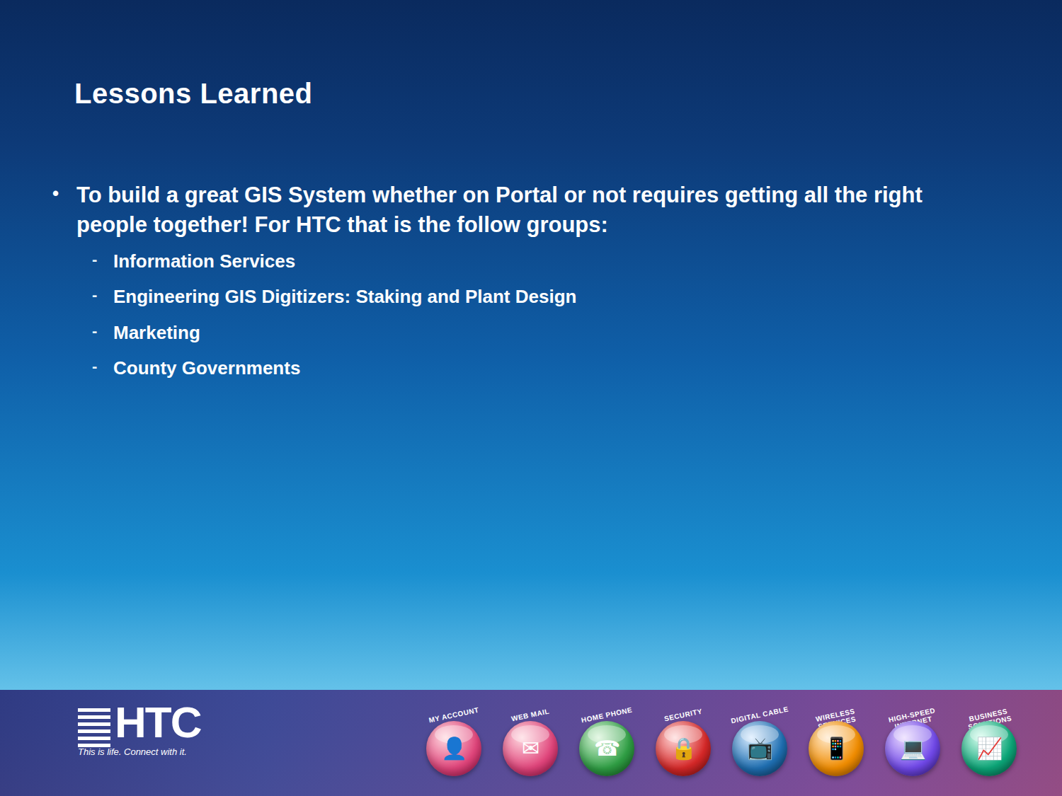Lessons Learned
To build a great GIS System whether on Portal or not requires getting all the right people together! For HTC that is the follow groups:
Information Services
Engineering GIS Digitizers: Staking and Plant Design
Marketing
County Governments
HTC
This is life. Connect with it.
MY ACCOUNT
👤
WEB MAIL
✉
HOME PHONE
☎
SECURITY
🔒
DIGITAL CABLE
📺
WIRELESS SERVICES
📱
HIGH-SPEED INTERNET
💻
BUSINESS SOLUTIONS
📈